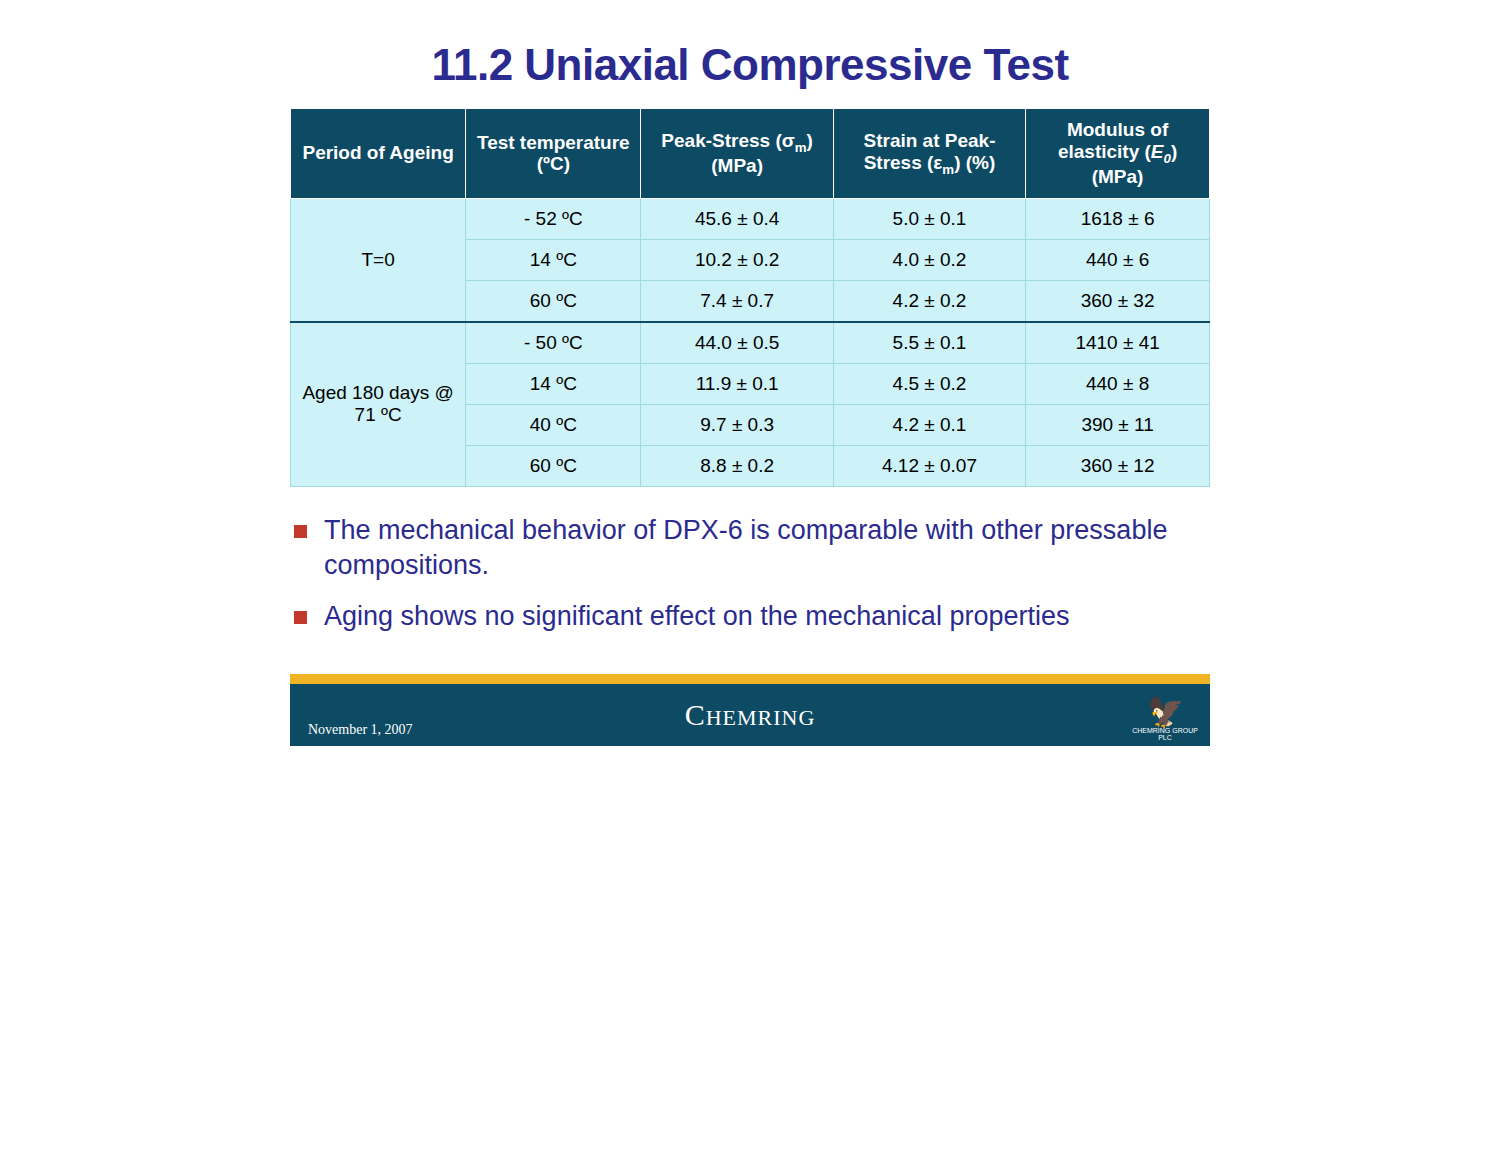11.2 Uniaxial Compressive Test
| Period of Ageing | Test temperature (ºC) | Peak-Stress (σ m ) (MPa) | Strain at Peak-Stress (ε m ) (%) | Modulus of elasticity ( E 0 ) (MPa) |
| --- | --- | --- | --- | --- |
| T=0 | - 52 ºC | 45.6 ± 0.4 | 5.0 ± 0.1 | 1618 ± 6 |
| 14 ºC | 10.2 ± 0.2 | 4.0 ± 0.2 | 440 ± 6 |
| 60 ºC | 7.4 ± 0.7 | 4.2 ± 0.2 | 360 ± 32 |
| Aged 180 days @ 71 ºC | - 50 ºC | 44.0 ± 0.5 | 5.5 ± 0.1 | 1410 ± 41 |
| 14 ºC | 11.9 ± 0.1 | 4.5 ± 0.2 | 440 ± 8 |
| 40 ºC | 9.7 ± 0.3 | 4.2 ± 0.1 | 390 ± 11 |
| 60 ºC | 8.8 ± 0.2 | 4.12 ± 0.07 | 360 ± 12 |
The mechanical behavior of DPX-6 is comparable with other pressable compositions.
Aging shows no significant effect on the mechanical properties
November 1, 2007 CHEMRING 🦅 CHEMRING GROUP PLC